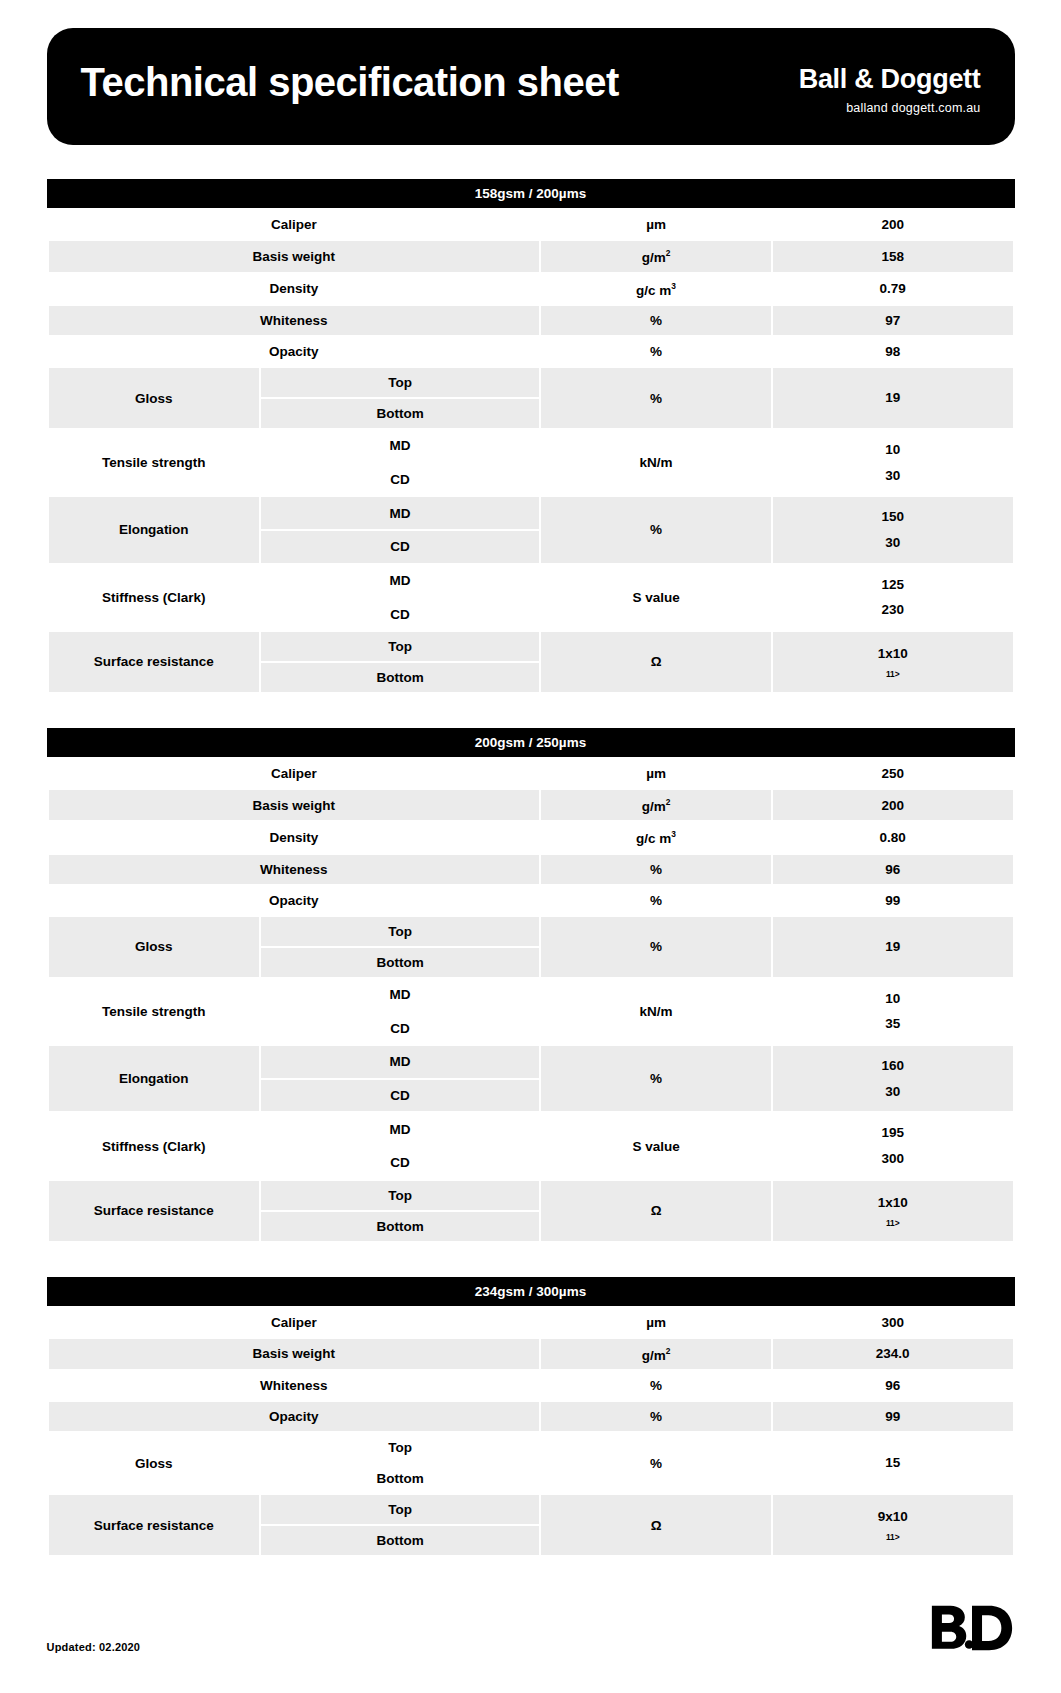Technical specification sheet
Ball & Doggett
balland doggett.com.au
158gsm / 200µms
| Caliper | µm | 200 |
| Basis weight | g/m 2 | 158 |
| Density | g/c m 3 | 0.79 |
| Whiteness | % | 97 |
| Opacity | % | 98 |
| Gloss | Top | % | 19 |
| Bottom |
| Tensile strength | MD | kN/m | 10 30 |
| CD |
| Elongation | MD | % | 150 30 |
| CD |
| Stiffness (Clark) | MD | S value | 125 230 |
| CD |
| Surface resistance | Top | Ω | 1x10 11> |
| Bottom |
200gsm / 250µms
| Caliper | µm | 250 |
| Basis weight | g/m 2 | 200 |
| Density | g/c m 3 | 0.80 |
| Whiteness | % | 96 |
| Opacity | % | 99 |
| Gloss | Top | % | 19 |
| Bottom |
| Tensile strength | MD | kN/m | 10 35 |
| CD |
| Elongation | MD | % | 160 30 |
| CD |
| Stiffness (Clark) | MD | S value | 195 300 |
| CD |
| Surface resistance | Top | Ω | 1x10 11> |
| Bottom |
234gsm / 300µms
| Caliper | µm | 300 |
| Basis weight | g/m 2 | 234.0 |
| Whiteness | % | 96 |
| Opacity | % | 99 |
| Gloss | Top | % | 15 |
| Bottom |
| Surface resistance | Top | Ω | 9x10 11> |
| Bottom |
Updated: 02.2020